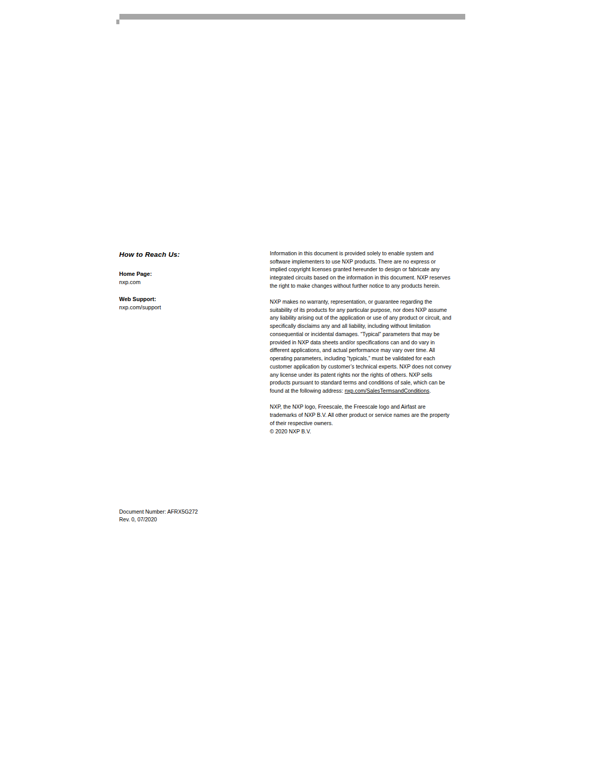How to Reach Us:
Home Page:
nxp.com
Web Support:
nxp.com/support
Information in this document is provided solely to enable system and software implementers to use NXP products. There are no express or implied copyright licenses granted hereunder to design or fabricate any integrated circuits based on the information in this document. NXP reserves the right to make changes without further notice to any products herein.
NXP makes no warranty, representation, or guarantee regarding the suitability of its products for any particular purpose, nor does NXP assume any liability arising out of the application or use of any product or circuit, and specifically disclaims any and all liability, including without limitation consequential or incidental damages. “Typical” parameters that may be provided in NXP data sheets and/or specifications can and do vary in different applications, and actual performance may vary over time. All operating parameters, including “typicals,” must be validated for each customer application by customer’s technical experts. NXP does not convey any license under its patent rights nor the rights of others. NXP sells products pursuant to standard terms and conditions of sale, which can be found at the following address: nxp.com/SalesTermsandConditions.
NXP, the NXP logo, Freescale, the Freescale logo and Airfast are trademarks of NXP B.V. All other product or service names are the property of their respective owners.
© 2020 NXP B.V.
Document Number: AFRX5G272
Rev. 0, 07/2020